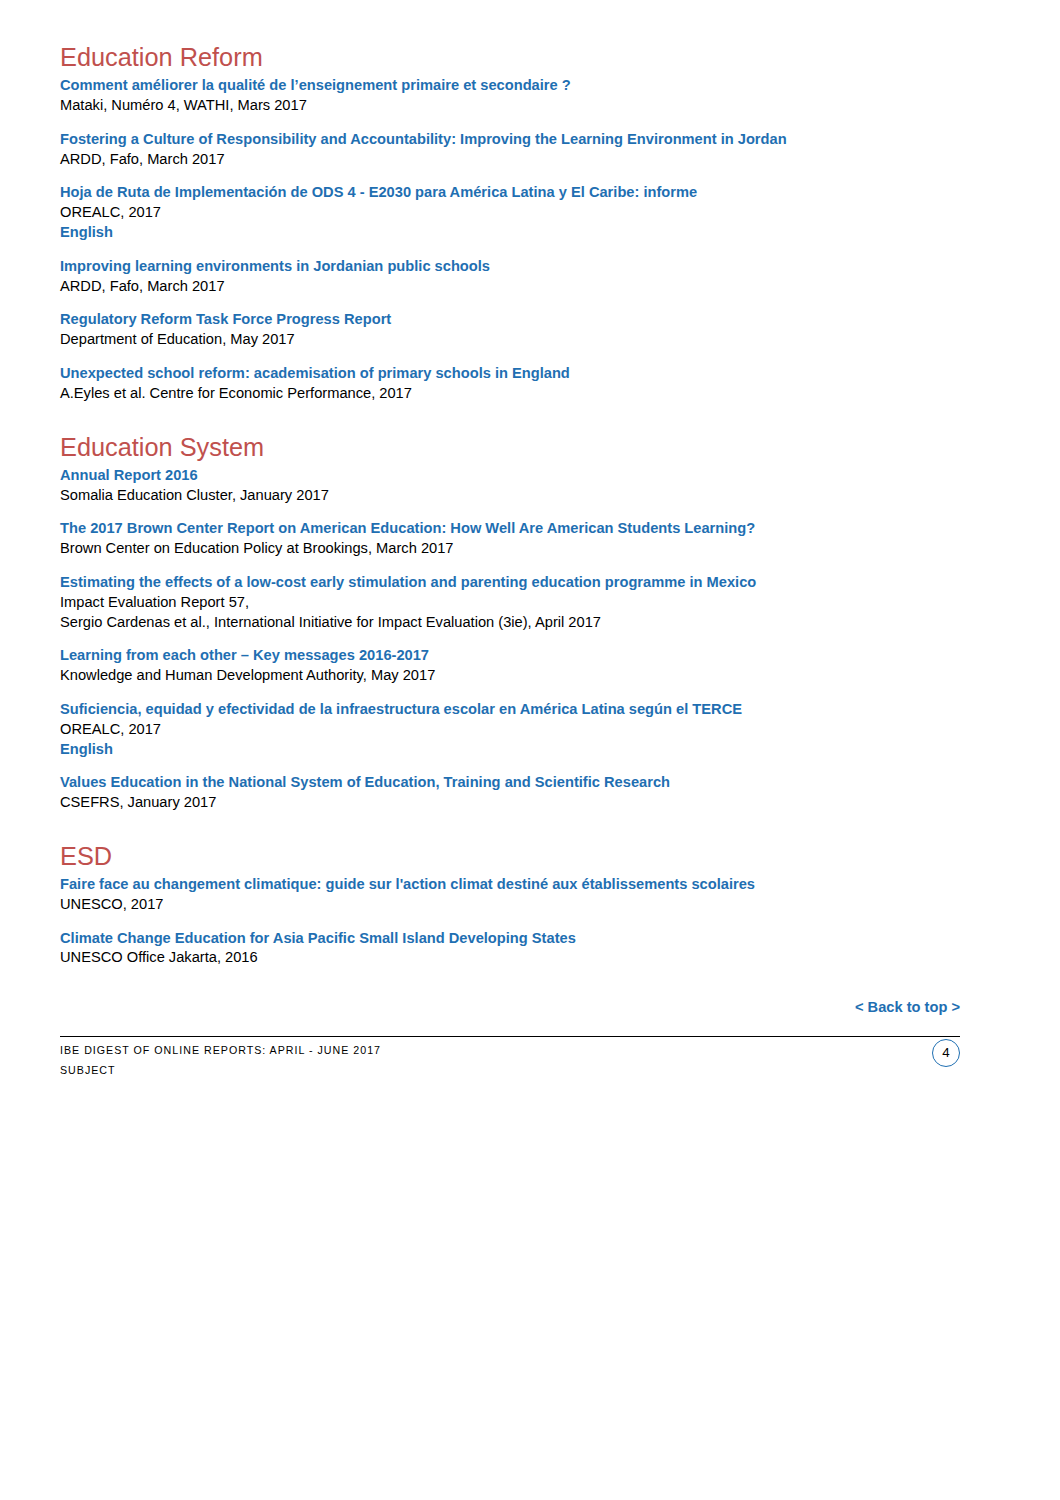Education Reform
Comment améliorer la qualité de l’enseignement primaire et secondaire ?
Mataki, Numéro 4, WATHI, Mars 2017
Fostering a Culture of Responsibility and Accountability: Improving the Learning Environment in Jordan
ARDD, Fafo, March 2017
Hoja de Ruta de Implementación de ODS 4 - E2030 para América Latina y El Caribe: informe
OREALC, 2017
English
Improving learning environments in Jordanian public schools
ARDD, Fafo, March 2017
Regulatory Reform Task Force Progress Report
Department of Education, May 2017
Unexpected school reform: academisation of primary schools in England
A.Eyles et al. Centre for Economic Performance, 2017
Education System
Annual Report 2016
Somalia Education Cluster, January 2017
The 2017 Brown Center Report on American Education: How Well Are American Students Learning?
Brown Center on Education Policy at Brookings, March 2017
Estimating the effects of a low-cost early stimulation and parenting education programme in Mexico
Impact Evaluation Report 57,
Sergio Cardenas et al., International Initiative for Impact Evaluation (3ie), April 2017
Learning from each other – Key messages 2016-2017
Knowledge and Human Development Authority, May 2017
Suficiencia, equidad y efectividad de la infraestructura escolar en América Latina según el TERCE
OREALC, 2017
English
Values Education in the National System of Education, Training and Scientific Research
CSEFRS, January 2017
ESD
Faire face au changement climatique: guide sur l'action climat destiné aux établissements scolaires
UNESCO, 2017
Climate Change Education for Asia Pacific Small Island Developing States
UNESCO Office Jakarta, 2016
< Back to top >
IBE DIGEST OF ONLINE REPORTS: APRIL - JUNE 2017
SUBJECT
4